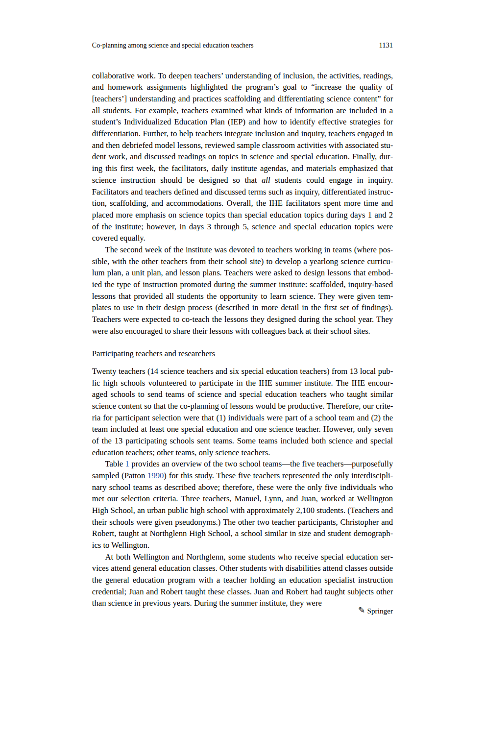Co-planning among science and special education teachers 1131
collaborative work. To deepen teachers’ understanding of inclusion, the activities, readings, and homework assignments highlighted the program’s goal to “increase the quality of [teachers’] understanding and practices scaffolding and differentiating science content” for all students. For example, teachers examined what kinds of information are included in a student’s Individualized Education Plan (IEP) and how to identify effective strategies for differentiation. Further, to help teachers integrate inclusion and inquiry, teachers engaged in and then debriefed model lessons, reviewed sample classroom activities with associated student work, and discussed readings on topics in science and special education. Finally, during this first week, the facilitators, daily institute agendas, and materials emphasized that science instruction should be designed so that all students could engage in inquiry. Facilitators and teachers defined and discussed terms such as inquiry, differentiated instruction, scaffolding, and accommodations. Overall, the IHE facilitators spent more time and placed more emphasis on science topics than special education topics during days 1 and 2 of the institute; however, in days 3 through 5, science and special education topics were covered equally.
The second week of the institute was devoted to teachers working in teams (where possible, with the other teachers from their school site) to develop a yearlong science curriculum plan, a unit plan, and lesson plans. Teachers were asked to design lessons that embodied the type of instruction promoted during the summer institute: scaffolded, inquiry-based lessons that provided all students the opportunity to learn science. They were given templates to use in their design process (described in more detail in the first set of findings). Teachers were expected to co-teach the lessons they designed during the school year. They were also encouraged to share their lessons with colleagues back at their school sites.
Participating teachers and researchers
Twenty teachers (14 science teachers and six special education teachers) from 13 local public high schools volunteered to participate in the IHE summer institute. The IHE encouraged schools to send teams of science and special education teachers who taught similar science content so that the co-planning of lessons would be productive. Therefore, our criteria for participant selection were that (1) individuals were part of a school team and (2) the team included at least one special education and one science teacher. However, only seven of the 13 participating schools sent teams. Some teams included both science and special education teachers; other teams, only science teachers.
Table 1 provides an overview of the two school teams—the five teachers—purposefully sampled (Patton 1990) for this study. These five teachers represented the only interdisciplinary school teams as described above; therefore, these were the only five individuals who met our selection criteria. Three teachers, Manuel, Lynn, and Juan, worked at Wellington High School, an urban public high school with approximately 2,100 students. (Teachers and their schools were given pseudonyms.) The other two teacher participants, Christopher and Robert, taught at Northglenn High School, a school similar in size and student demographics to Wellington.
At both Wellington and Northglenn, some students who receive special education services attend general education classes. Other students with disabilities attend classes outside the general education program with a teacher holding an education specialist instruction credential; Juan and Robert taught these classes. Juan and Robert had taught subjects other than science in previous years. During the summer institute, they were
✎ Springer